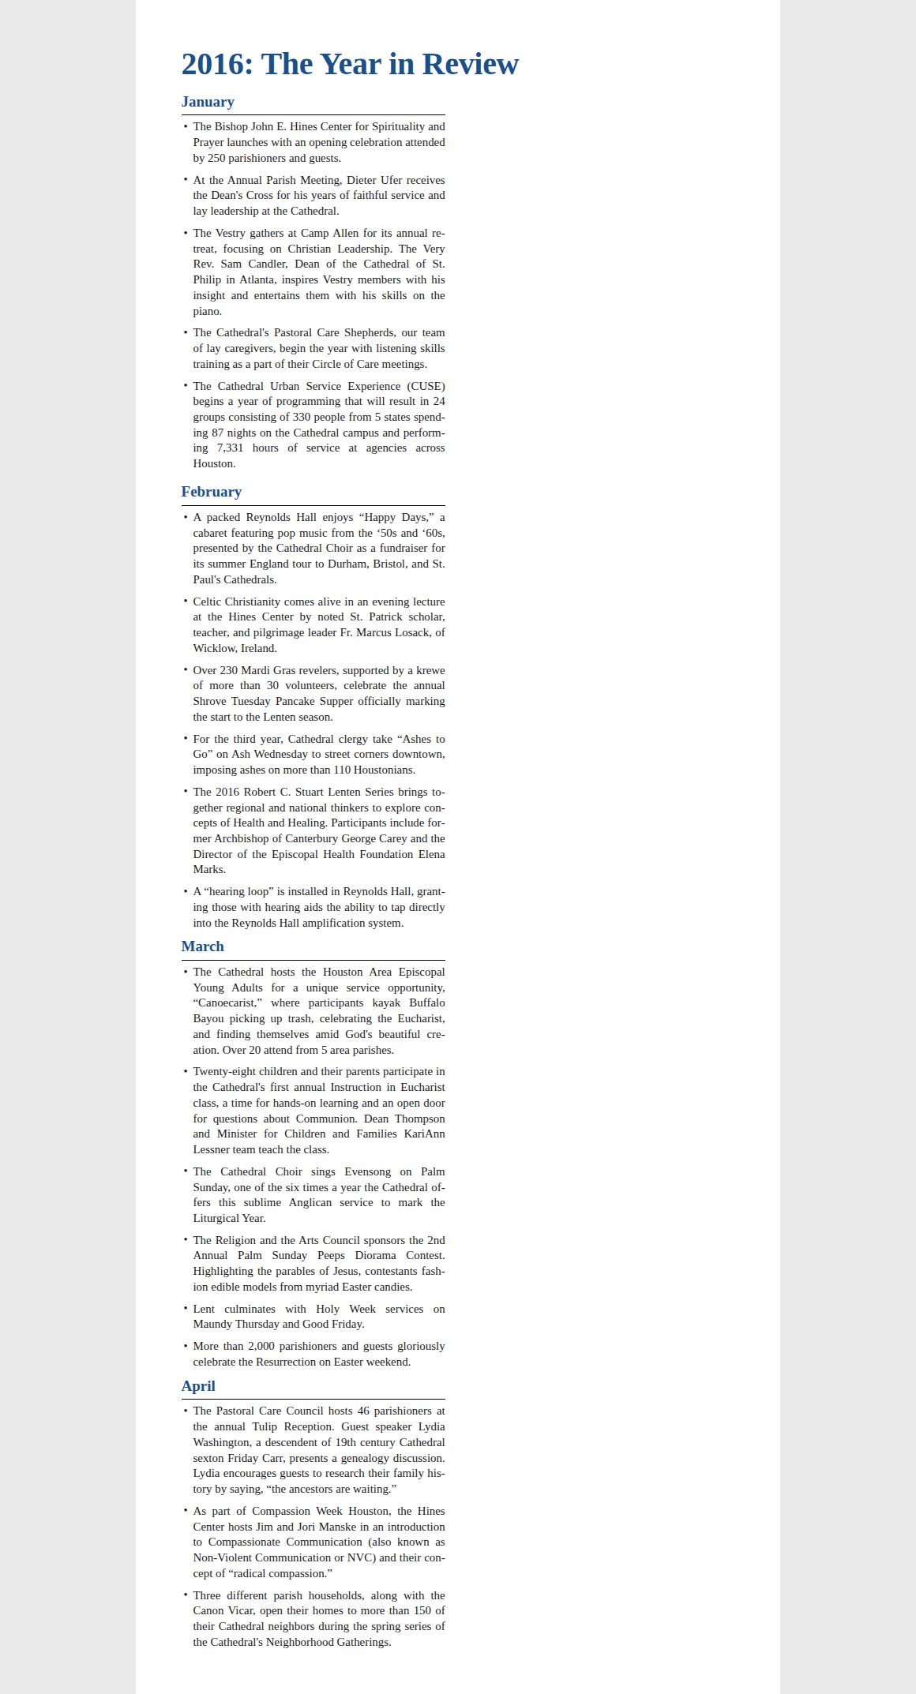2016: The Year in Review
January
The Bishop John E. Hines Center for Spirituality and Prayer launches with an opening celebration attended by 250 parishioners and guests.
At the Annual Parish Meeting, Dieter Ufer receives the Dean's Cross for his years of faithful service and lay leadership at the Cathedral.
The Vestry gathers at Camp Allen for its annual retreat, focusing on Christian Leadership. The Very Rev. Sam Candler, Dean of the Cathedral of St. Philip in Atlanta, inspires Vestry members with his insight and entertains them with his skills on the piano.
The Cathedral's Pastoral Care Shepherds, our team of lay caregivers, begin the year with listening skills training as a part of their Circle of Care meetings.
The Cathedral Urban Service Experience (CUSE) begins a year of programming that will result in 24 groups consisting of 330 people from 5 states spending 87 nights on the Cathedral campus and performing 7,331 hours of service at agencies across Houston.
February
A packed Reynolds Hall enjoys “Happy Days,” a cabaret featuring pop music from the ‘50s and ‘60s, presented by the Cathedral Choir as a fundraiser for its summer England tour to Durham, Bristol, and St. Paul's Cathedrals.
Celtic Christianity comes alive in an evening lecture at the Hines Center by noted St. Patrick scholar, teacher, and pilgrimage leader Fr. Marcus Losack, of Wicklow, Ireland.
Over 230 Mardi Gras revelers, supported by a krewe of more than 30 volunteers, celebrate the annual Shrove Tuesday Pancake Supper officially marking the start to the Lenten season.
For the third year, Cathedral clergy take “Ashes to Go” on Ash Wednesday to street corners downtown, imposing ashes on more than 110 Houstonians.
The 2016 Robert C. Stuart Lenten Series brings together regional and national thinkers to explore concepts of Health and Healing. Participants include former Archbishop of Canterbury George Carey and the Director of the Episcopal Health Foundation Elena Marks.
A “hearing loop” is installed in Reynolds Hall, granting those with hearing aids the ability to tap directly into the Reynolds Hall amplification system.
March
The Cathedral hosts the Houston Area Episcopal Young Adults for a unique service opportunity, “Canoecarist,” where participants kayak Buffalo Bayou picking up trash, celebrating the Eucharist, and finding themselves amid God's beautiful creation. Over 20 attend from 5 area parishes.
Twenty-eight children and their parents participate in the Cathedral's first annual Instruction in Eucharist class, a time for hands-on learning and an open door for questions about Communion. Dean Thompson and Minister for Children and Families KariAnn Lessner team teach the class.
The Cathedral Choir sings Evensong on Palm Sunday, one of the six times a year the Cathedral offers this sublime Anglican service to mark the Liturgical Year.
The Religion and the Arts Council sponsors the 2nd Annual Palm Sunday Peeps Diorama Contest. Highlighting the parables of Jesus, contestants fashion edible models from myriad Easter candies.
Lent culminates with Holy Week services on Maundy Thursday and Good Friday.
More than 2,000 parishioners and guests gloriously celebrate the Resurrection on Easter weekend.
April
The Pastoral Care Council hosts 46 parishioners at the annual Tulip Reception. Guest speaker Lydia Washington, a descendent of 19th century Cathedral sexton Friday Carr, presents a genealogy discussion. Lydia encourages guests to research their family history by saying, “the ancestors are waiting.”
As part of Compassion Week Houston, the Hines Center hosts Jim and Jori Manske in an introduction to Compassionate Communication (also known as Non-Violent Communication or NVC) and their concept of “radical compassion.”
Three different parish households, along with the Canon Vicar, open their homes to more than 150 of their Cathedral neighbors during the spring series of the Cathedral's Neighborhood Gatherings.